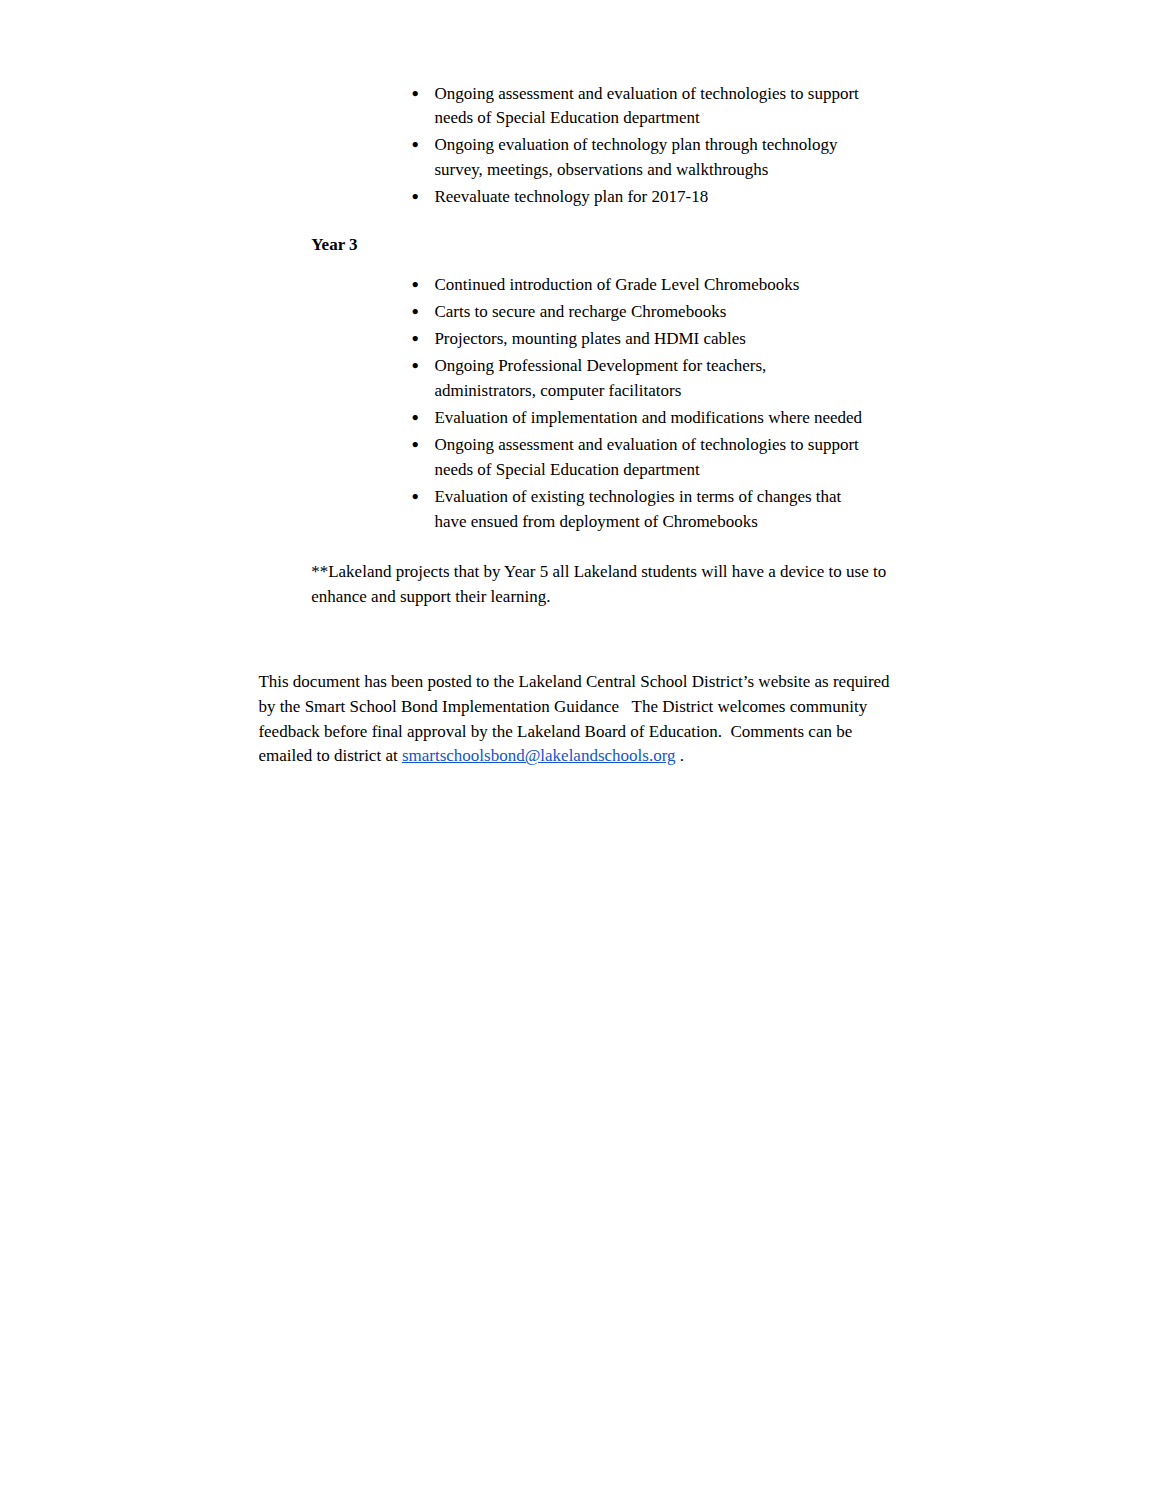Ongoing assessment and evaluation of technologies to support needs of Special Education department
Ongoing evaluation of technology plan through technology survey, meetings, observations and walkthroughs
Reevaluate technology plan for 2017-18
Year 3
Continued introduction of Grade Level Chromebooks
Carts to secure and recharge Chromebooks
Projectors, mounting plates and HDMI cables
Ongoing Professional Development for teachers, administrators, computer facilitators
Evaluation of implementation and modifications where needed
Ongoing assessment and evaluation of technologies to support needs of Special Education department
Evaluation of existing technologies in terms of changes that have ensued from deployment of Chromebooks
**Lakeland projects that by Year 5 all Lakeland students will have a device to use to enhance and support their learning.
This document has been posted to the Lakeland Central School District’s website as required by the Smart School Bond Implementation Guidance The District welcomes community feedback before final approval by the Lakeland Board of Education. Comments can be emailed to district at smartschoolsbond@lakelandschools.org .